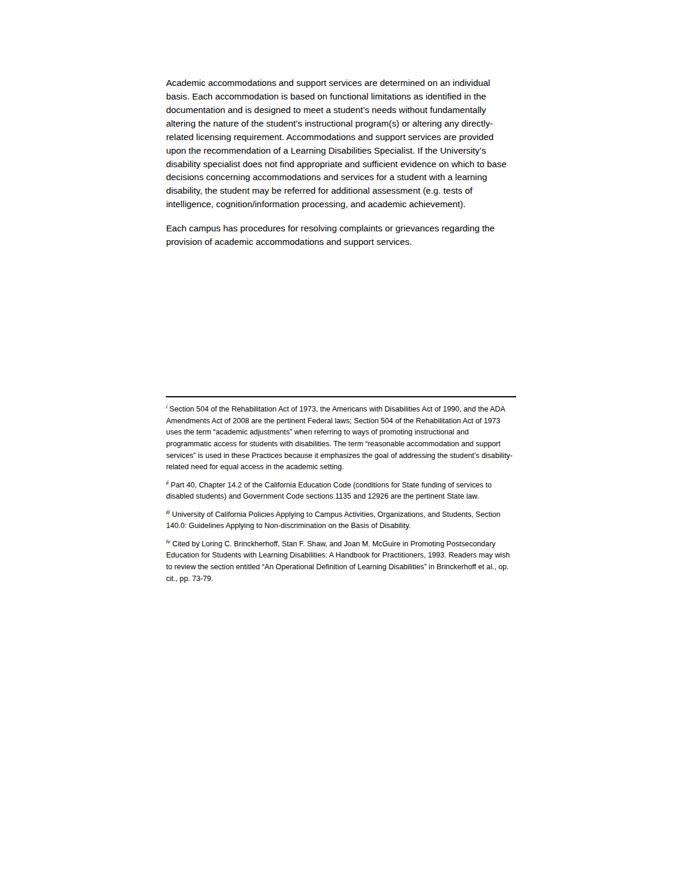Academic accommodations and support services are determined on an individual basis. Each accommodation is based on functional limitations as identified in the documentation and is designed to meet a student’s needs without fundamentally altering the nature of the student’s instructional program(s) or altering any directly-related licensing requirement. Accommodations and support services are provided upon the recommendation of a Learning Disabilities Specialist. If the University’s disability specialist does not find appropriate and sufficient evidence on which to base decisions concerning accommodations and services for a student with a learning disability, the student may be referred for additional assessment (e.g. tests of intelligence, cognition/information processing, and academic achievement).
Each campus has procedures for resolving complaints or grievances regarding the provision of academic accommodations and support services.
i Section 504 of the Rehabilitation Act of 1973, the Americans with Disabilities Act of 1990, and the ADA Amendments Act of 2008 are the pertinent Federal laws; Section 504 of the Rehabilitation Act of 1973 uses the term “academic adjustments” when referring to ways of promoting instructional and programmatic access for students with disabilities. The term “reasonable accommodation and support services” is used in these Practices because it emphasizes the goal of addressing the student’s disability-related need for equal access in the academic setting.
ii Part 40, Chapter 14.2 of the California Education Code (conditions for State funding of services to disabled students) and Government Code sections 1135 and 12926 are the pertinent State law.
iii University of California Policies Applying to Campus Activities, Organizations, and Students, Section 140.0: Guidelines Applying to Non-discrimination on the Basis of Disability.
iv Cited by Loring C. Brinckherhoff, Stan F. Shaw, and Joan M. McGuire in Promoting Postsecondary Education for Students with Learning Disabilities: A Handbook for Practitioners, 1993. Readers may wish to review the section entitled “An Operational Definition of Learning Disabilities” in Brinckerhoff et al., op. cit., pp. 73-79.